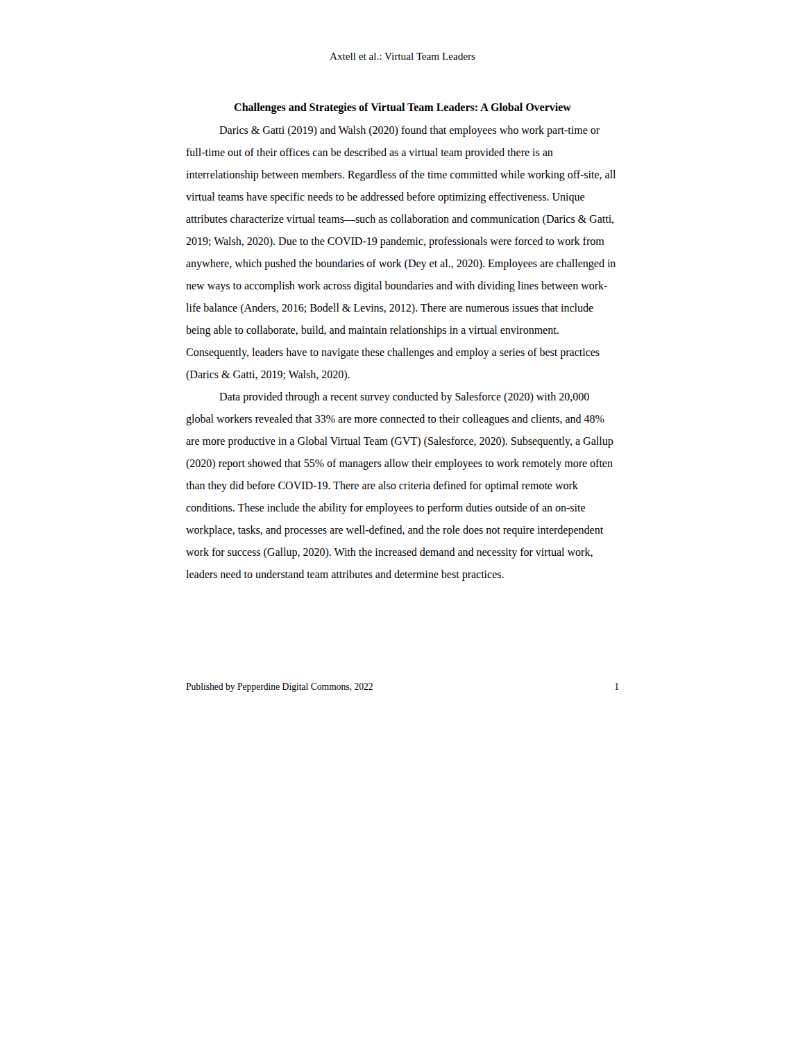Axtell et al.: Virtual Team Leaders
Challenges and Strategies of Virtual Team Leaders: A Global Overview
Darics & Gatti (2019) and Walsh (2020) found that employees who work part-time or full-time out of their offices can be described as a virtual team provided there is an interrelationship between members. Regardless of the time committed while working off-site, all virtual teams have specific needs to be addressed before optimizing effectiveness. Unique attributes characterize virtual teams—such as collaboration and communication (Darics & Gatti, 2019; Walsh, 2020). Due to the COVID-19 pandemic, professionals were forced to work from anywhere, which pushed the boundaries of work (Dey et al., 2020). Employees are challenged in new ways to accomplish work across digital boundaries and with dividing lines between work-life balance (Anders, 2016; Bodell & Levins, 2012). There are numerous issues that include being able to collaborate, build, and maintain relationships in a virtual environment. Consequently, leaders have to navigate these challenges and employ a series of best practices (Darics & Gatti, 2019; Walsh, 2020).
Data provided through a recent survey conducted by Salesforce (2020) with 20,000 global workers revealed that 33% are more connected to their colleagues and clients, and 48% are more productive in a Global Virtual Team (GVT) (Salesforce, 2020). Subsequently, a Gallup (2020) report showed that 55% of managers allow their employees to work remotely more often than they did before COVID-19. There are also criteria defined for optimal remote work conditions. These include the ability for employees to perform duties outside of an on-site workplace, tasks, and processes are well-defined, and the role does not require interdependent work for success (Gallup, 2020). With the increased demand and necessity for virtual work, leaders need to understand team attributes and determine best practices.
Published by Pepperdine Digital Commons, 2022
1